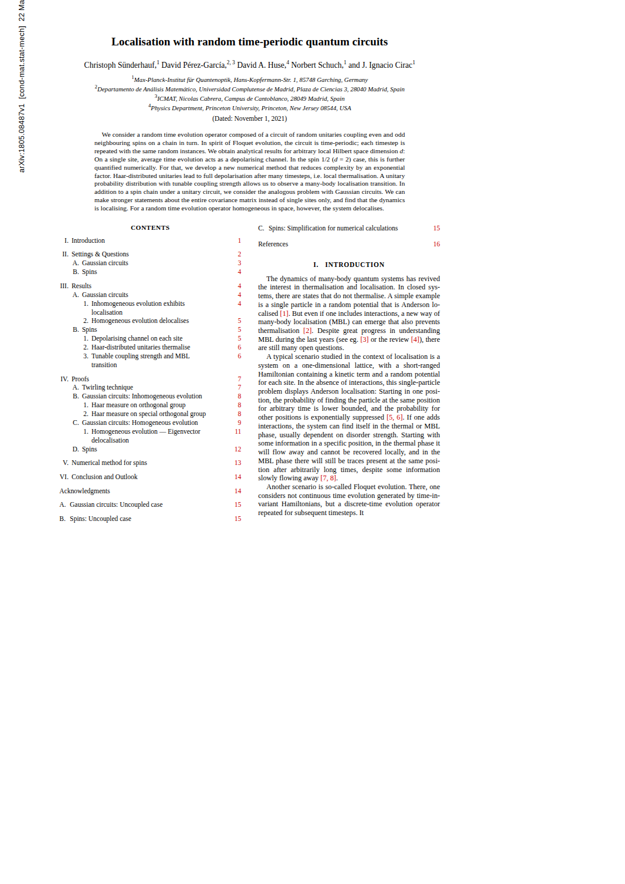arXiv:1805.08487v1 [cond-mat.stat-mech] 22 May 2018
Localisation with random time-periodic quantum circuits
Christoph Sünderhauf,1 David Pérez-García,2, 3 David A. Huse,4 Norbert Schuch,1 and J. Ignacio Cirac1
1Max-Planck-Institut für Quantenoptik, Hans-Kopfermann-Str. 1, 85748 Garching, Germany
2Departamento de Análisis Matemático, Universidad Complutense de Madrid, Plaza de Ciencias 3, 28040 Madrid, Spain
3ICMAT, Nicolas Cabrera, Campus de Cantoblanco, 28049 Madrid, Spain
4Physics Department, Princeton University, Princeton, New Jersey 08544, USA
(Dated: November 1, 2021)
We consider a random time evolution operator composed of a circuit of random unitaries coupling even and odd neighbouring spins on a chain in turn. In spirit of Floquet evolution, the circuit is time-periodic; each timestep is repeated with the same random instances. We obtain analytical results for arbitrary local Hilbert space dimension d: On a single site, average time evolution acts as a depolarising channel. In the spin 1/2 (d = 2) case, this is further quantified numerically. For that, we develop a new numerical method that reduces complexity by an exponential factor. Haar-distributed unitaries lead to full depolarisation after many timesteps, i.e. local thermalisation. A unitary probability distribution with tunable coupling strength allows us to observe a many-body localisation transition. In addition to a spin chain under a unitary circuit, we consider the analogous problem with Gaussian circuits. We can make stronger statements about the entire covariance matrix instead of single sites only, and find that the dynamics is localising. For a random time evolution operator homogeneous in space, however, the system delocalises.
CONTENTS
I. Introduction 1
II. Settings & Questions 2
A. Gaussian circuits 3
B. Spins 4
III. Results 4
A. Gaussian circuits 4
1. Inhomogeneous evolution exhibits
localisation 4
2. Homogeneous evolution delocalises 5
B. Spins 5
1. Depolarising channel on each site 5
2. Haar-distributed unitaries thermalise 6
3. Tunable coupling strength and MBL
transition 6
IV. Proofs 7
A. Twirling technique 7
B. Gaussian circuits: Inhomogeneous evolution 8
1. Haar measure on orthogonal group 8
2. Haar measure on special orthogonal group 8
C. Gaussian circuits: Homogeneous evolution 9
1. Homogeneous evolution — Eigenvector
delocalisation 11
D. Spins 12
V. Numerical method for spins 13
VI. Conclusion and Outlook 14
Acknowledgments 14
A. Gaussian circuits: Uncoupled case 15
B. Spins: Uncoupled case 15
C. Spins: Simplification for numerical calculations 15
References 16
I. INTRODUCTION
The dynamics of many-body quantum systems has revived the interest in thermalisation and localisation. In closed systems, there are states that do not thermalise. A simple example is a single particle in a random potential that is Anderson localised [1]. But even if one includes interactions, a new way of many-body localisation (MBL) can emerge that also prevents thermalisation [2]. Despite great progress in understanding MBL during the last years (see eg. [3] or the review [4]), there are still many open questions.
A typical scenario studied in the context of localisation is a system on a one-dimensional lattice, with a short-ranged Hamiltonian containing a kinetic term and a random potential for each site. In the absence of interactions, this single-particle problem displays Anderson localisation: Starting in one position, the probability of finding the particle at the same position for arbitrary time is lower bounded, and the probability for other positions is exponentially suppressed [5, 6]. If one adds interactions, the system can find itself in the thermal or MBL phase, usually dependent on disorder strength. Starting with some information in a specific position, in the thermal phase it will flow away and cannot be recovered locally, and in the MBL phase there will still be traces present at the same position after arbitrarily long times, despite some information slowly flowing away [7, 8].
Another scenario is so-called Floquet evolution. There, one considers not continuous time evolution generated by time-invariant Hamiltonians, but a discrete-time evolution operator repeated for subsequent timesteps. It